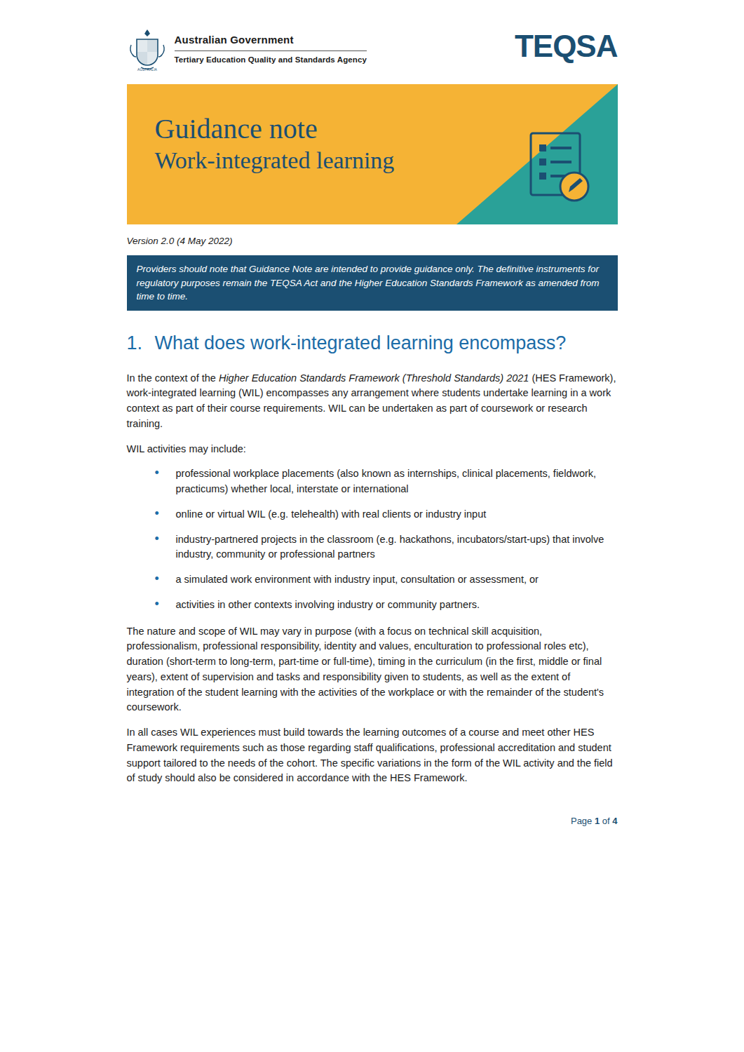AUSTRALIA
Australian Government
Tertiary Education Quality and Standards Agency
TEQSA
Guidance note
Work-integrated learning
Version 2.0 (4 May 2022)
Providers should note that Guidance Note are intended to provide guidance only. The definitive instruments for regulatory purposes remain the TEQSA Act and the Higher Education Standards Framework as amended from time to time.
1. What does work-integrated learning encompass?
In the context of the Higher Education Standards Framework (Threshold Standards) 2021 (HES Framework), work-integrated learning (WIL) encompasses any arrangement where students undertake learning in a work context as part of their course requirements. WIL can be undertaken as part of coursework or research training.
WIL activities may include:
professional workplace placements (also known as internships, clinical placements, fieldwork, practicums) whether local, interstate or international
online or virtual WIL (e.g. telehealth) with real clients or industry input
industry-partnered projects in the classroom (e.g. hackathons, incubators/start-ups) that involve industry, community or professional partners
a simulated work environment with industry input, consultation or assessment, or
activities in other contexts involving industry or community partners.
The nature and scope of WIL may vary in purpose (with a focus on technical skill acquisition, professionalism, professional responsibility, identity and values, enculturation to professional roles etc), duration (short-term to long-term, part-time or full-time), timing in the curriculum (in the first, middle or final years), extent of supervision and tasks and responsibility given to students, as well as the extent of integration of the student learning with the activities of the workplace or with the remainder of the student's coursework.
In all cases WIL experiences must build towards the learning outcomes of a course and meet other HES Framework requirements such as those regarding staff qualifications, professional accreditation and student support tailored to the needs of the cohort. The specific variations in the form of the WIL activity and the field of study should also be considered in accordance with the HES Framework.
Page 1 of 4